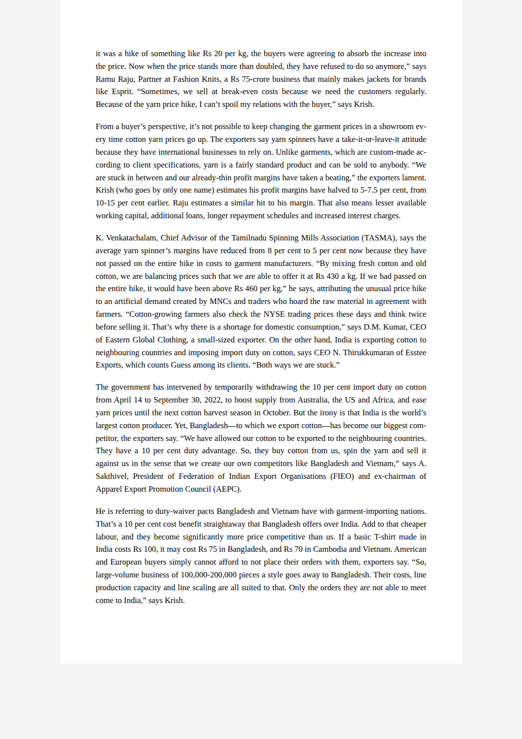it was a hike of something like Rs 20 per kg, the buyers were agreeing to absorb the increase into the price. Now when the price stands more than doubled, they have refused to do so anymore,” says Ramu Raju, Partner at Fashion Knits, a Rs 75-crore business that mainly makes jackets for brands like Esprit. “Sometimes, we sell at break-even costs because we need the customers regularly. Because of the yarn price hike, I can’t spoil my relations with the buyer,” says Krish.
From a buyer’s perspective, it’s not possible to keep changing the garment prices in a showroom every time cotton yarn prices go up. The exporters say yarn spinners have a take-it-or-leave-it attitude because they have international businesses to rely on. Unlike garments, which are custom-made according to client specifications, yarn is a fairly standard product and can be sold to anybody. “We are stuck in between and our already-thin profit margins have taken a beating,” the exporters lament. Krish (who goes by only one name) estimates his profit margins have halved to 5-7.5 per cent, from 10-15 per cent earlier. Raju estimates a similar hit to his margin. That also means lesser available working capital, additional loans, longer repayment schedules and increased interest charges.
K. Venkatachalam, Chief Advisor of the Tamilnadu Spinning Mills Association (TASMA), says the average yarn spinner’s margins have reduced from 8 per cent to 5 per cent now because they have not passed on the entire hike in costs to garment manufacturers. “By mixing fresh cotton and old cotton, we are balancing prices such that we are able to offer it at Rs 430 a kg. If we had passed on the entire hike, it would have been above Rs 460 per kg,” he says, attributing the unusual price hike to an artificial demand created by MNCs and traders who hoard the raw material in agreement with farmers. “Cotton-growing farmers also check the NYSE trading prices these days and think twice before selling it. That’s why there is a shortage for domestic consumption,” says D.M. Kumar, CEO of Eastern Global Clothing, a small-sized exporter. On the other hand, India is exporting cotton to neighbouring countries and imposing import duty on cotton, says CEO N. Thirukkumaran of Esstee Exports, which counts Guess among its clients. “Both ways we are stuck.”
The government has intervened by temporarily withdrawing the 10 per cent import duty on cotton from April 14 to September 30, 2022, to boost supply from Australia, the US and Africa, and ease yarn prices until the next cotton harvest season in October. But the irony is that India is the world’s largest cotton producer. Yet, Bangladesh—to which we export cotton—has become our biggest competitor, the exporters say. “We have allowed our cotton to be exported to the neighbouring countries. They have a 10 per cent duty advantage. So, they buy cotton from us, spin the yarn and sell it against us in the sense that we create our own competitors like Bangladesh and Vietnam,” says A. Sakthivel, President of Federation of Indian Export Organisations (FIEO) and ex-chairman of Apparel Export Promotion Council (AEPC).
He is referring to duty-waiver pacts Bangladesh and Vietnam have with garment-importing nations. That’s a 10 per cent cost benefit straightaway that Bangladesh offers over India. Add to that cheaper labour, and they become significantly more price competitive than us. If a basic T-shirt made in India costs Rs 100, it may cost Rs 75 in Bangladesh, and Rs 70 in Cambodia and Vietnam. American and European buyers simply cannot afford to not place their orders with them, exporters say. “So, large-volume business of 100,000-200,000 pieces a style goes away to Bangladesh. Their costs, line production capacity and line scaling are all suited to that. Only the orders they are not able to meet come to India,” says Krish.